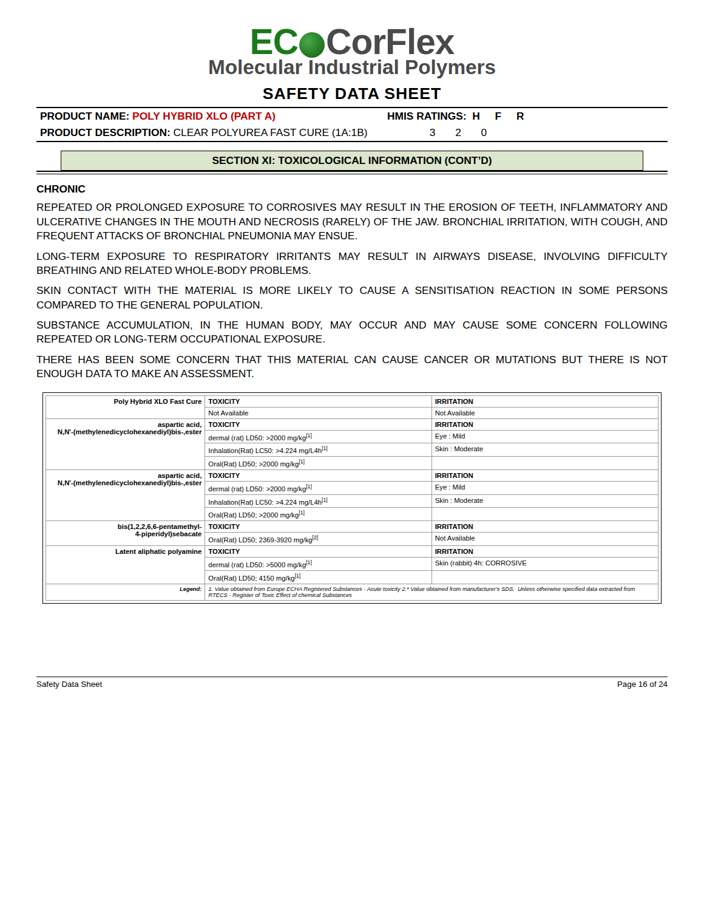EC CorFlex
Molecular Industrial Polymers
SAFETY DATA SHEET
| PRODUCT NAME: POLY HYBRID XLO (PART A) | HMIS RATINGS: H F R | |
| PRODUCT DESCRIPTION: CLEAR POLYUREA FAST CURE (1A:1B) | 3 2 0 | |
SECTION XI: TOXICOLOGICAL INFORMATION (CONT’D)
CHRONIC
REPEATED OR PROLONGED EXPOSURE TO CORROSIVES MAY RESULT IN THE EROSION OF TEETH, INFLAMMATORY AND ULCERATIVE CHANGES IN THE MOUTH AND NECROSIS (RARELY) OF THE JAW. BRONCHIAL IRRITATION, WITH COUGH, AND FREQUENT ATTACKS OF BRONCHIAL PNEUMONIA MAY ENSUE.
LONG-TERM EXPOSURE TO RESPIRATORY IRRITANTS MAY RESULT IN AIRWAYS DISEASE, INVOLVING DIFFICULTY BREATHING AND RELATED WHOLE-BODY PROBLEMS.
SKIN CONTACT WITH THE MATERIAL IS MORE LIKELY TO CAUSE A SENSITISATION REACTION IN SOME PERSONS COMPARED TO THE GENERAL POPULATION.
SUBSTANCE ACCUMULATION, IN THE HUMAN BODY, MAY OCCUR AND MAY CAUSE SOME CONCERN FOLLOWING REPEATED OR LONG-TERM OCCUPATIONAL EXPOSURE.
THERE HAS BEEN SOME CONCERN THAT THIS MATERIAL CAN CAUSE CANCER OR MUTATIONS BUT THERE IS NOT ENOUGH DATA TO MAKE AN ASSESSMENT.
| Poly Hybrid XLO Fast Cure | TOXICITY | IRRITATION |
| Not Available | Not Available |
| aspartic acid, N,N'-(methylenedicyclohexanediyl)bis-,ester | TOXICITY | IRRITATION |
| dermal (rat) LD50: >2000 mg/kg [1] | Eye : Mild |
| Inhalation(Rat) LC50: >4.224 mg/L4h [1] | Skin : Moderate |
| Oral(Rat) LD50; >2000 mg/kg [1] | |
| aspartic acid, N,N'-(methylenedicyclohexanediyl)bis-,ester | TOXICITY | IRRITATION |
| dermal (rat) LD50: >2000 mg/kg [1] | Eye : Mild |
| Inhalation(Rat) LC50: >4.224 mg/L4h [1] | Skin : Moderate |
| Oral(Rat) LD50; >2000 mg/kg [1] | |
| bis(1,2,2,6,6-pentamethyl- 4-piperidyl)sebacate | TOXICITY | IRRITATION |
| Oral(Rat) LD50; 2369-3920 mg/kg [2] | Not Available |
| Latent aliphatic polyamine | TOXICITY | IRRITATION |
| dermal (rat) LD50: >5000 mg/kg [1] | Skin (rabbit) 4h: CORROSIVE |
| Oral(Rat) LD50; 4150 mg/kg [1] | |
| Legend: | 1. Value obtained from Europe ECHA Registered Substances - Acute toxicity 2.* Value obtained from manufacturer's SDS. Unless otherwise specified data extracted from RTECS - Register of Toxic Effect of chemical Substances |
Safety Data Sheet Page 16 of 24